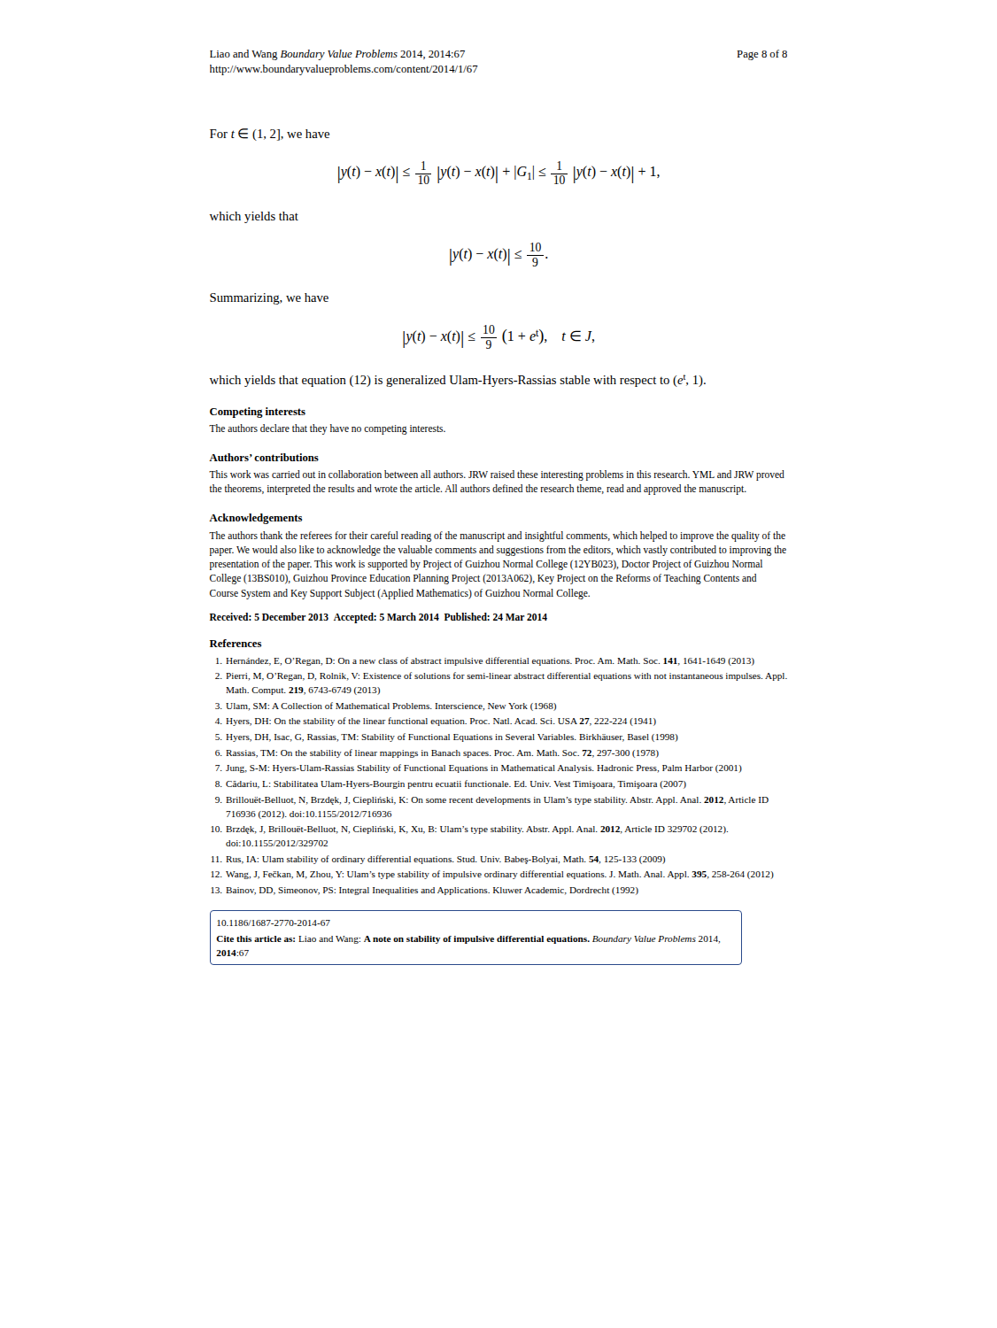Liao and Wang Boundary Value Problems 2014, 2014:67
http://www.boundaryvalueproblems.com/content/2014/1/67
Page 8 of 8
For t ∈ (1, 2], we have
|y(t) − x(t)| ≤ 110 |y(t) − x(t)| + |G 1| ≤ 110 |y(t) − x(t)| + 1,
which yields that
|y(t) − x(t)| ≤ 109.
Summarizing, we have
|y(t) − x(t)| ≤ 109 (1 + et), t ∈ J,
which yields that equation (12) is generalized Ulam-Hyers-Rassias stable with respect to (et, 1).
Competing interests
The authors declare that they have no competing interests.
Authors’ contributions
This work was carried out in collaboration between all authors. JRW raised these interesting problems in this research. YML and JRW proved the theorems, interpreted the results and wrote the article. All authors defined the research theme, read and approved the manuscript.
Acknowledgements
The authors thank the referees for their careful reading of the manuscript and insightful comments, which helped to improve the quality of the paper. We would also like to acknowledge the valuable comments and suggestions from the editors, which vastly contributed to improving the presentation of the paper. This work is supported by Project of Guizhou Normal College (12YB023), Doctor Project of Guizhou Normal College (13BS010), Guizhou Province Education Planning Project (2013A062), Key Project on the Reforms of Teaching Contents and Course System and Key Support Subject (Applied Mathematics) of Guizhou Normal College.
Received: 5 December 2013 Accepted: 5 March 2014 Published: 24 Mar 2014
References
Hernández, E, O’Regan, D: On a new class of abstract impulsive differential equations. Proc. Am. Math. Soc. 141, 1641-1649 (2013)
Pierri, M, O’Regan, D, Rolnik, V: Existence of solutions for semi-linear abstract differential equations with not instantaneous impulses. Appl. Math. Comput. 219, 6743-6749 (2013)
Ulam, SM: A Collection of Mathematical Problems. Interscience, New York (1968)
Hyers, DH: On the stability of the linear functional equation. Proc. Natl. Acad. Sci. USA 27, 222-224 (1941)
Hyers, DH, Isac, G, Rassias, TM: Stability of Functional Equations in Several Variables. Birkhäuser, Basel (1998)
Rassias, TM: On the stability of linear mappings in Banach spaces. Proc. Am. Math. Soc. 72, 297-300 (1978)
Jung, S-M: Hyers-Ulam-Rassias Stability of Functional Equations in Mathematical Analysis. Hadronic Press, Palm Harbor (2001)
Cădariu, L: Stabilitatea Ulam-Hyers-Bourgin pentru ecuatii functionale. Ed. Univ. Vest Timişoara, Timişoara (2007)
Brillouët-Belluot, N, Brzdęk, J, Ciepliński, K: On some recent developments in Ulam’s type stability. Abstr. Appl. Anal. 2012, Article ID 716936 (2012). doi:10.1155/2012/716936
Brzdęk, J, Brillouët-Belluot, N, Ciepliński, K, Xu, B: Ulam’s type stability. Abstr. Appl. Anal. 2012, Article ID 329702 (2012). doi:10.1155/2012/329702
Rus, IA: Ulam stability of ordinary differential equations. Stud. Univ. Babeş-Bolyai, Math. 54, 125-133 (2009)
Wang, J, Fečkan, M, Zhou, Y: Ulam’s type stability of impulsive ordinary differential equations. J. Math. Anal. Appl. 395, 258-264 (2012)
Bainov, DD, Simeonov, PS: Integral Inequalities and Applications. Kluwer Academic, Dordrecht (1992)
10.1186/1687-2770-2014-67
Cite this article as: Liao and Wang: A note on stability of impulsive differential equations. Boundary Value Problems 2014, 2014:67